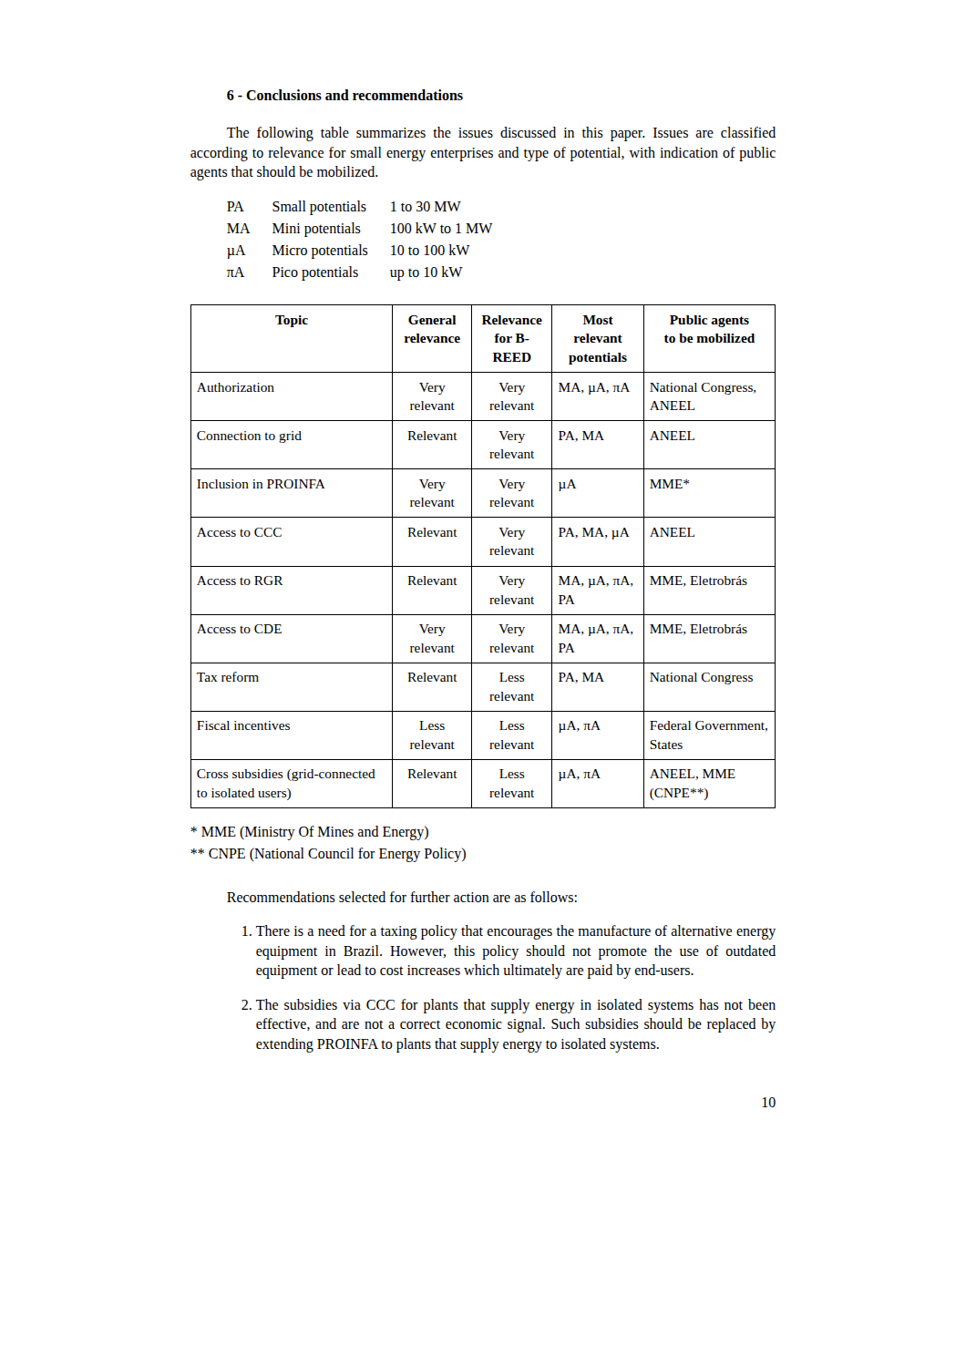6 - Conclusions and recommendations
The following table summarizes the issues discussed in this paper. Issues are classified according to relevance for small energy enterprises and type of potential, with indication of public agents that should be mobilized.
| PA | Small potentials | 1 to 30 MW |
| MA | Mini potentials | 100 kW to 1 MW |
| µA | Micro potentials | 10 to 100 kW |
| πA | Pico potentials | up to 10 kW |
| Topic | General relevance | Relevance for B-REED | Most relevant potentials | Public agents to be mobilized |
| --- | --- | --- | --- | --- |
| Authorization | Very relevant | Very relevant | MA, µA, πA | National Congress, ANEEL |
| Connection to grid | Relevant | Very relevant | PA, MA | ANEEL |
| Inclusion in PROINFA | Very relevant | Very relevant | µA | MME* |
| Access to CCC | Relevant | Very relevant | PA, MA, µA | ANEEL |
| Access to RGR | Relevant | Very relevant | MA, µA, πA, PA | MME, Eletrobrás |
| Access to CDE | Very relevant | Very relevant | MA, µA, πA, PA | MME, Eletrobrás |
| Tax reform | Relevant | Less relevant | PA, MA | National Congress |
| Fiscal incentives | Less relevant | Less relevant | µA, πA | Federal Government, States |
| Cross subsidies (grid-connected to isolated users) | Relevant | Less relevant | µA, πA | ANEEL, MME (CNPE**) |
* MME (Ministry Of Mines and Energy)
** CNPE (National Council for Energy Policy)
Recommendations selected for further action are as follows:
There is a need for a taxing policy that encourages the manufacture of alternative energy equipment in Brazil. However, this policy should not promote the use of outdated equipment or lead to cost increases which ultimately are paid by end-users.
The subsidies via CCC for plants that supply energy in isolated systems has not been effective, and are not a correct economic signal. Such subsidies should be replaced by extending PROINFA to plants that supply energy to isolated systems.
10